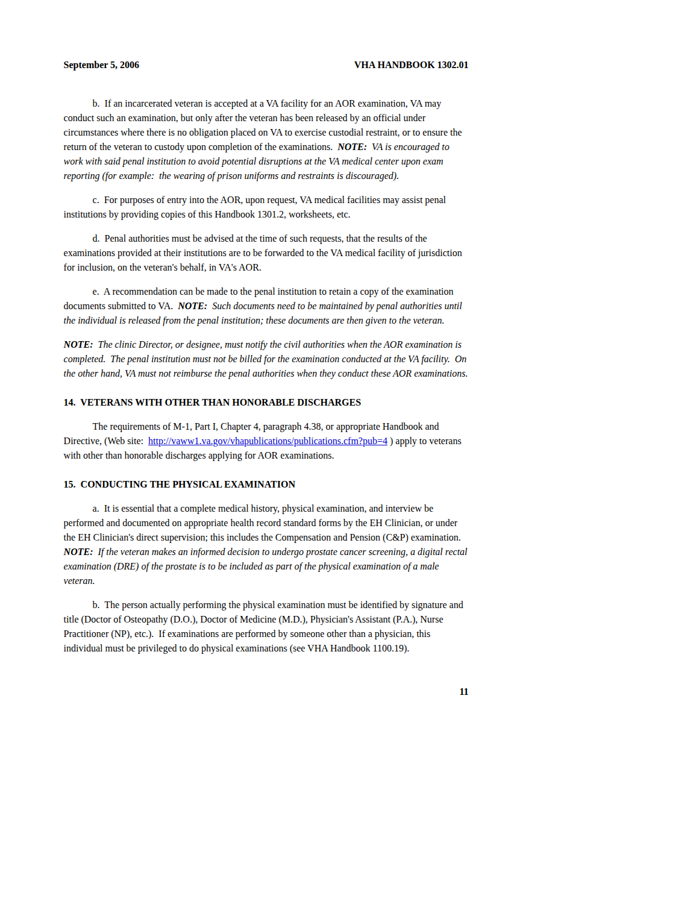September 5, 2006
VHA HANDBOOK 1302.01
b. If an incarcerated veteran is accepted at a VA facility for an AOR examination, VA may conduct such an examination, but only after the veteran has been released by an official under circumstances where there is no obligation placed on VA to exercise custodial restraint, or to ensure the return of the veteran to custody upon completion of the examinations. NOTE: VA is encouraged to work with said penal institution to avoid potential disruptions at the VA medical center upon exam reporting (for example: the wearing of prison uniforms and restraints is discouraged).
c. For purposes of entry into the AOR, upon request, VA medical facilities may assist penal institutions by providing copies of this Handbook 1301.2, worksheets, etc.
d. Penal authorities must be advised at the time of such requests, that the results of the examinations provided at their institutions are to be forwarded to the VA medical facility of jurisdiction for inclusion, on the veteran's behalf, in VA's AOR.
e. A recommendation can be made to the penal institution to retain a copy of the examination documents submitted to VA. NOTE: Such documents need to be maintained by penal authorities until the individual is released from the penal institution; these documents are then given to the veteran.
NOTE: The clinic Director, or designee, must notify the civil authorities when the AOR examination is completed. The penal institution must not be billed for the examination conducted at the VA facility. On the other hand, VA must not reimburse the penal authorities when they conduct these AOR examinations.
14. VETERANS WITH OTHER THAN HONORABLE DISCHARGES
The requirements of M-1, Part I, Chapter 4, paragraph 4.38, or appropriate Handbook and Directive, (Web site: http://vaww1.va.gov/vhapublications/publications.cfm?pub=4 ) apply to veterans with other than honorable discharges applying for AOR examinations.
15. CONDUCTING THE PHYSICAL EXAMINATION
a. It is essential that a complete medical history, physical examination, and interview be performed and documented on appropriate health record standard forms by the EH Clinician, or under the EH Clinician's direct supervision; this includes the Compensation and Pension (C&P) examination. NOTE: If the veteran makes an informed decision to undergo prostate cancer screening, a digital rectal examination (DRE) of the prostate is to be included as part of the physical examination of a male veteran.
b. The person actually performing the physical examination must be identified by signature and title (Doctor of Osteopathy (D.O.), Doctor of Medicine (M.D.), Physician's Assistant (P.A.), Nurse Practitioner (NP), etc.). If examinations are performed by someone other than a physician, this individual must be privileged to do physical examinations (see VHA Handbook 1100.19).
11